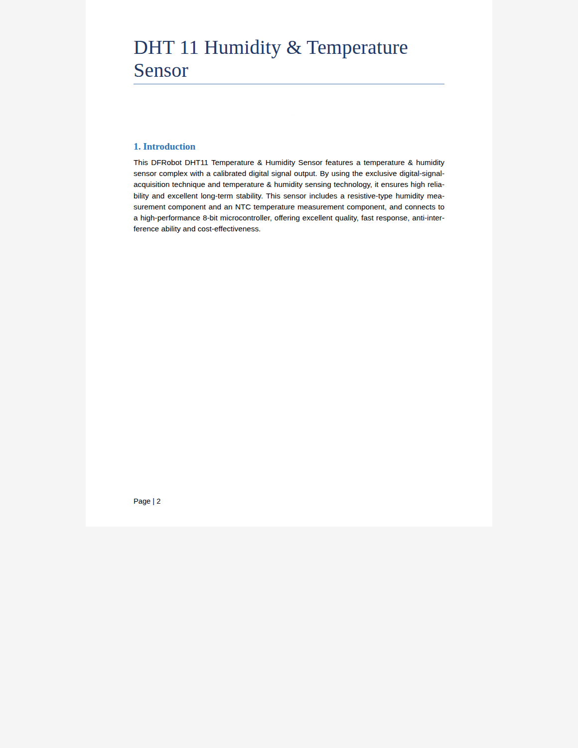DHT 11 Humidity & Temperature Sensor
1. Introduction
This DFRobot DHT11 Temperature & Humidity Sensor features a temperature & humidity sensor complex with a calibrated digital signal output. By using the exclusive digital-signal-acquisition technique and temperature & humidity sensing technology, it ensures high reliability and excellent long-term stability. This sensor includes a resistive-type humidity measurement component and an NTC temperature measurement component, and connects to a high-performance 8-bit microcontroller, offering excellent quality, fast response, anti-interference ability and cost-effectiveness.
Page | 2